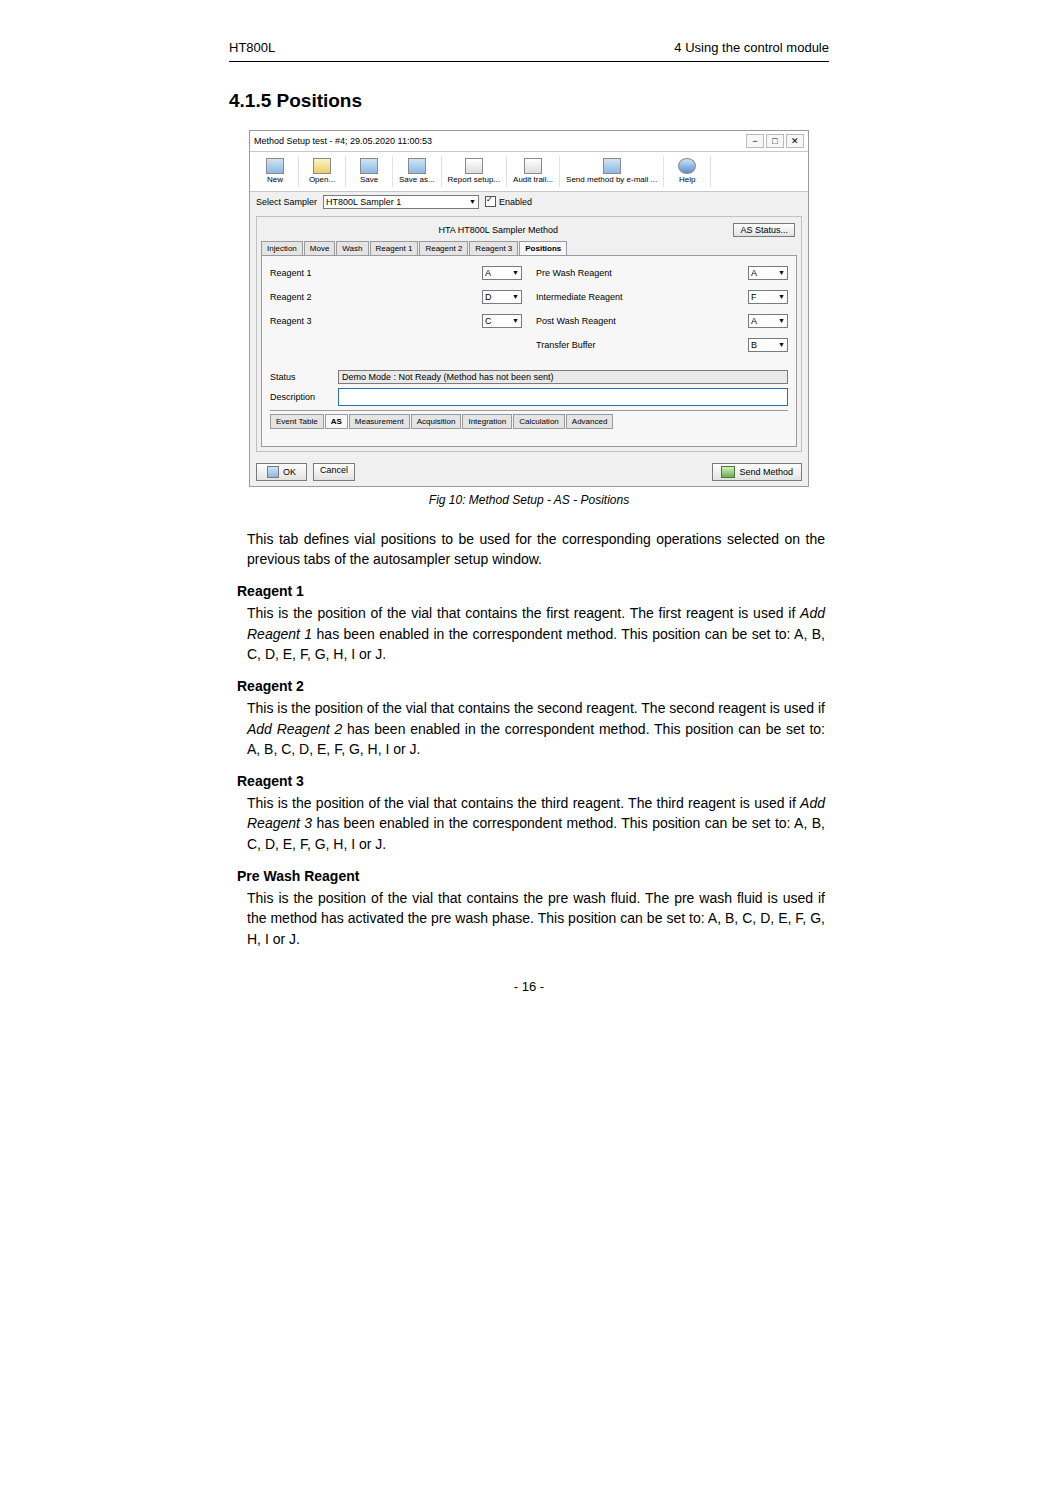HT800L
4 Using the control module
4.1.5 Positions
Method Setup test - #4; 29.05.2020 11:00:53
−□✕
New
Open...
Save
Save as...
Report setup...
Audit trail...
Send method by e-mail ...
Help
Select Sampler
HT800L Sampler 1 ▼
Enabled
HTA HT800L Sampler Method
AS Status...
Injection
Move
Wash
Reagent 1
Reagent 2
Reagent 3
Positions
Reagent 1 A ▼
Pre Wash Reagent A ▼
Reagent 2 D ▼
Intermediate Reagent F ▼
Reagent 3 C ▼
Post Wash Reagent A ▼
Transfer Buffer B ▼
Status
Demo Mode : Not Ready (Method has not been sent)
Description
Event Table
AS
Measurement
Acquisition
Integration
Calculation
Advanced
OK
Cancel
Send Method
Fig 10: Method Setup - AS - Positions
This tab defines vial positions to be used for the corresponding operations selected on the previous tabs of the autosampler setup window.
Reagent 1
This is the position of the vial that contains the first reagent. The first reagent is used if Add Reagent 1 has been enabled in the correspondent method. This position can be set to: A, B, C, D, E, F, G, H, I or J.
Reagent 2
This is the position of the vial that contains the second reagent. The second reagent is used if Add Reagent 2 has been enabled in the correspondent method. This position can be set to: A, B, C, D, E, F, G, H, I or J.
Reagent 3
This is the position of the vial that contains the third reagent. The third reagent is used if Add Reagent 3 has been enabled in the correspondent method. This position can be set to: A, B, C, D, E, F, G, H, I or J.
Pre Wash Reagent
This is the position of the vial that contains the pre wash fluid. The pre wash fluid is used if the method has activated the pre wash phase. This position can be set to: A, B, C, D, E, F, G, H, I or J.
- 16 -